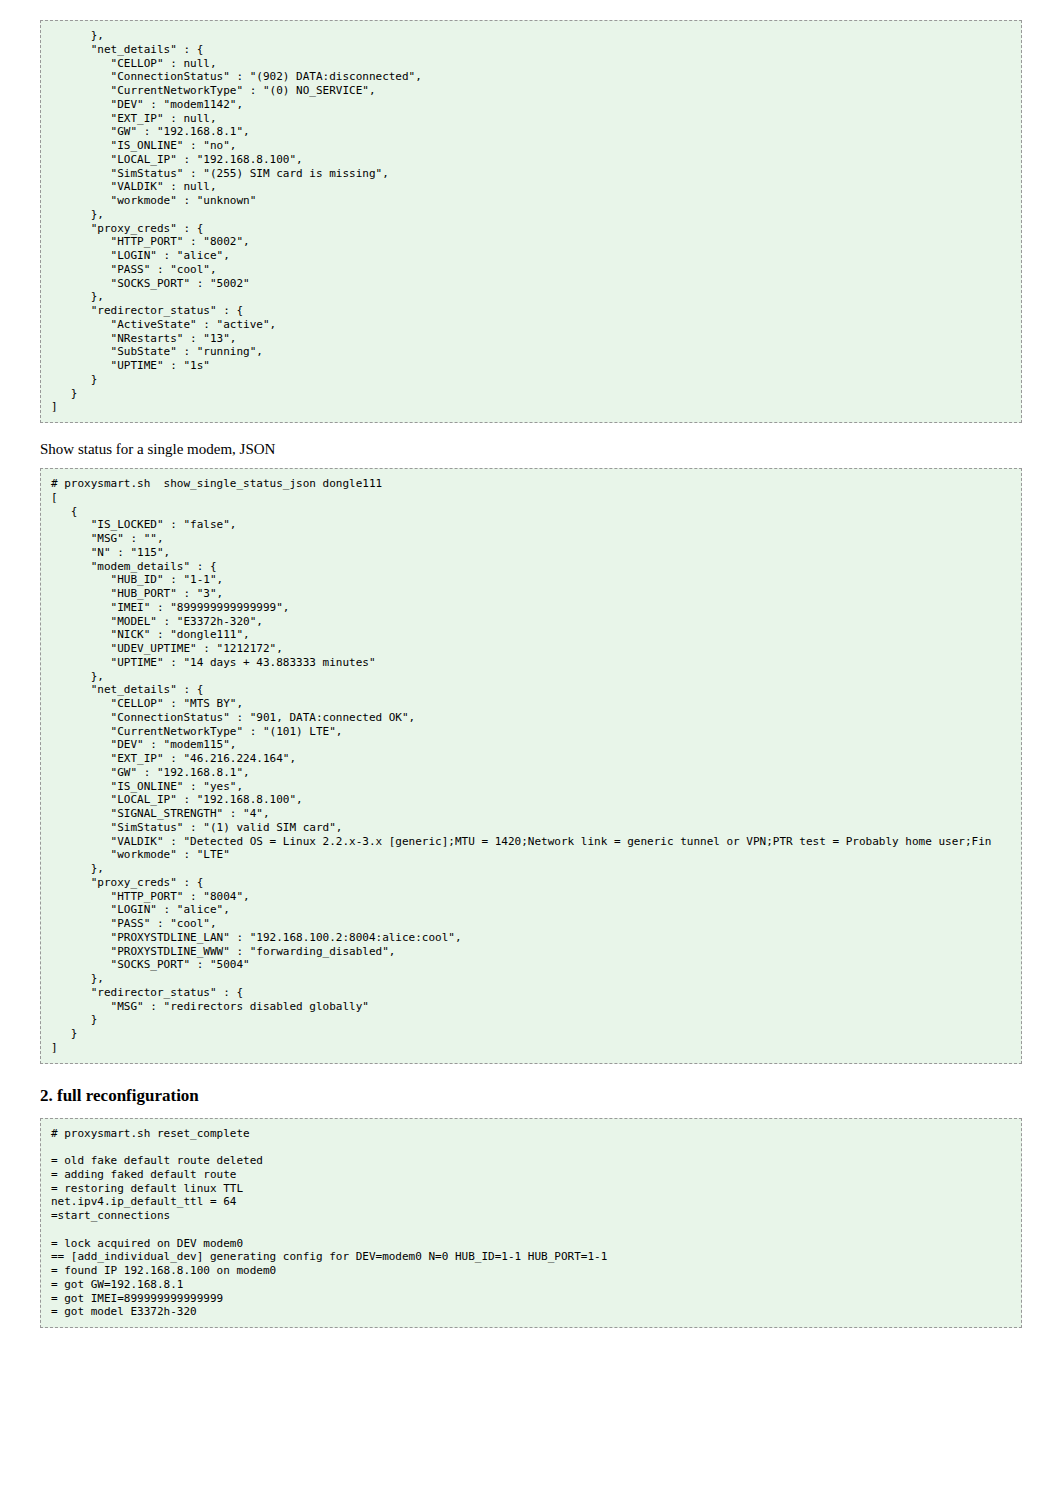},
      "net_details" : {
         "CELLOP" : null,
         "ConnectionStatus" : "(902) DATA:disconnected",
         "CurrentNetworkType" : "(0) NO_SERVICE",
         "DEV" : "modem1142",
         "EXT_IP" : null,
         "GW" : "192.168.8.1",
         "IS_ONLINE" : "no",
         "LOCAL_IP" : "192.168.8.100",
         "SimStatus" : "(255) SIM card is missing",
         "VALDIK" : null,
         "workmode" : "unknown"
      },
      "proxy_creds" : {
         "HTTP_PORT" : "8002",
         "LOGIN" : "alice",
         "PASS" : "cool",
         "SOCKS_PORT" : "5002"
      },
      "redirector_status" : {
         "ActiveState" : "active",
         "NRestarts" : "13",
         "SubState" : "running",
         "UPTIME" : "1s"
      }
   }
]
Show status for a single modem, JSON
# proxysmart.sh  show_single_status_json dongle111
[
   {
      "IS_LOCKED" : "false",
      "MSG" : "",
      "N" : "115",
      "modem_details" : {
         "HUB_ID" : "1-1",
         "HUB_PORT" : "3",
         "IMEI" : "899999999999999",
         "MODEL" : "E3372h-320",
         "NICK" : "dongle111",
         "UDEV_UPTIME" : "1212172",
         "UPTIME" : "14 days + 43.883333 minutes"
      },
      "net_details" : {
         "CELLOP" : "MTS BY",
         "ConnectionStatus" : "901, DATA:connected OK",
         "CurrentNetworkType" : "(101) LTE",
         "DEV" : "modem115",
         "EXT_IP" : "46.216.224.164",
         "GW" : "192.168.8.1",
         "IS_ONLINE" : "yes",
         "LOCAL_IP" : "192.168.8.100",
         "SIGNAL_STRENGTH" : "4",
         "SimStatus" : "(1) valid SIM card",
         "VALDIK" : "Detected OS = Linux 2.2.x-3.x [generic];MTU = 1420;Network link = generic tunnel or VPN;PTR test = Probably home user;Fin
         "workmode" : "LTE"
      },
      "proxy_creds" : {
         "HTTP_PORT" : "8004",
         "LOGIN" : "alice",
         "PASS" : "cool",
         "PROXYSTDLINE_LAN" : "192.168.100.2:8004:alice:cool",
         "PROXYSTDLINE_WWW" : "forwarding_disabled",
         "SOCKS_PORT" : "5004"
      },
      "redirector_status" : {
         "MSG" : "redirectors disabled globally"
      }
   }
]
2. full reconfiguration
# proxysmart.sh reset_complete

= old fake default route deleted
= adding faked default route
= restoring default linux TTL
net.ipv4.ip_default_ttl = 64
=start_connections

= lock acquired on DEV modem0
== [add_individual_dev] generating config for DEV=modem0 N=0 HUB_ID=1-1 HUB_PORT=1-1
= found IP 192.168.8.100 on modem0
= got GW=192.168.8.1
= got IMEI=899999999999999
= got model E3372h-320